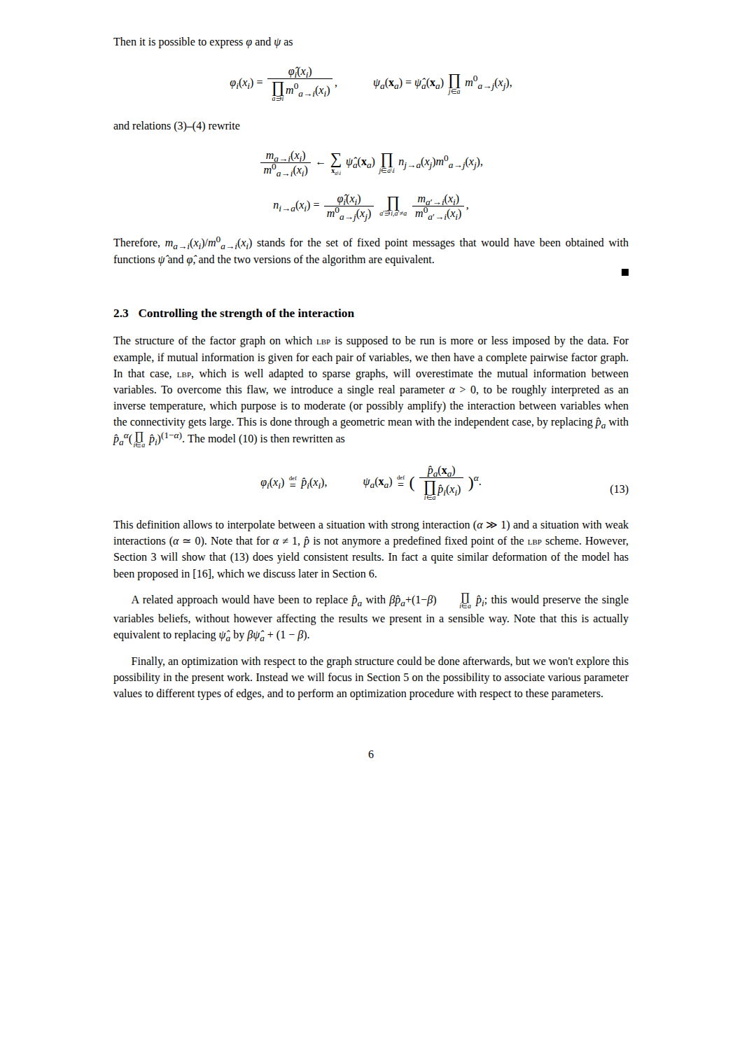Then it is possible to express φ and ψ as
φi(xi) = φ̂i(xi) ∏a∋i m0a→i(xi) , ψa(xa) = ψ̂a(xa) ∏j∈a m0a→j(xj),
and relations (3)–(4) rewrite
ma→i(xi) m0a→i(xi) ← ∑xa\i ψ̂a(xa) ∏j∈a\i nj→a(xj)m0a→j(xj),
ni→a(xi) = φ̂i(xi) m0a→j(xj) ∏a′∋i,a′≠a ma′→i(xi) m0a′→i(xi) ,
Therefore, ma→i(xi)/m0a→i(xi) stands for the set of fixed point messages that would have been obtained with functions ψ̂ and φ̂, and the two versions of the algorithm are equivalent.
2.3 Controlling the strength of the interaction
The structure of the factor graph on which lbp is supposed to be run is more or less imposed by the data. For example, if mutual information is given for each pair of variables, we then have a complete pairwise factor graph. In that case, lbp, which is well adapted to sparse graphs, will overestimate the mutual information between variables. To overcome this flaw, we introduce a single real parameter α > 0, to be roughly interpreted as an inverse temperature, which purpose is to moderate (or possibly amplify) the interaction between variables when the connectivity gets large. This is done through a geometric mean with the independent case, by replacing p̂a with p̂aα(∏i∈a p̂i)(1−α). The model (10) is then rewritten as
φi(xi) def= p̂i(xi), ψa(xa) def= ( p̂a(xa) ∏i∈a p̂i(xi) )α.
(13)
This definition allows to interpolate between a situation with strong interaction (α ≫ 1) and a situation with weak interactions (α ≃ 0). Note that for α ≠ 1, p̂ is not anymore a predefined fixed point of the lbp scheme. However, Section 3 will show that (13) does yield consistent results. In fact a quite similar deformation of the model has been proposed in [16], which we discuss later in Section 6.
A related approach would have been to replace p̂a with βp̂a+(1−β) ∏i∈a p̂i; this would preserve the single variables beliefs, without however affecting the results we present in a sensible way. Note that this is actually equivalent to replacing ψ̂a by βψ̂a + (1 − β).
Finally, an optimization with respect to the graph structure could be done afterwards, but we won't explore this possibility in the present work. Instead we will focus in Section 5 on the possibility to associate various parameter values to different types of edges, and to perform an optimization procedure with respect to these parameters.
6